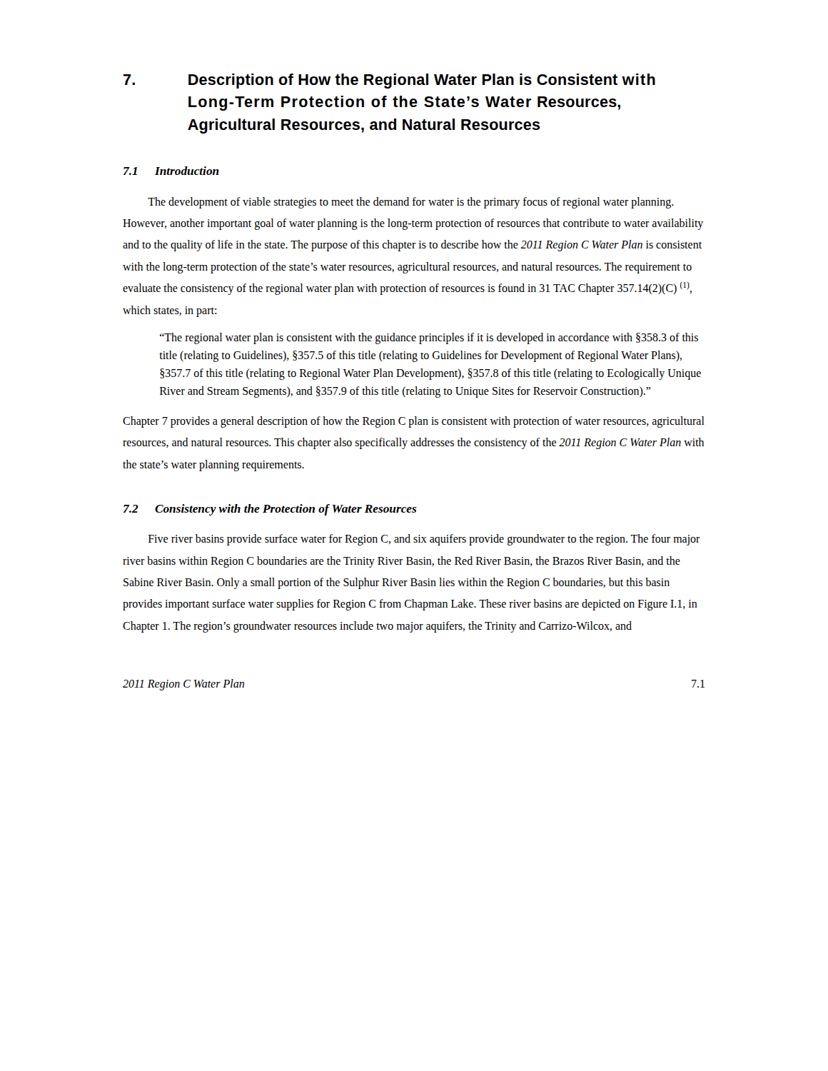7. Description of How the Regional Water Plan is Consistent with Long-Term Protection of the State’s Water Resources, Agricultural Resources, and Natural Resources
7.1 Introduction
The development of viable strategies to meet the demand for water is the primary focus of regional water planning. However, another important goal of water planning is the long-term protection of resources that contribute to water availability and to the quality of life in the state. The purpose of this chapter is to describe how the 2011 Region C Water Plan is consistent with the long-term protection of the state’s water resources, agricultural resources, and natural resources. The requirement to evaluate the consistency of the regional water plan with protection of resources is found in 31 TAC Chapter 357.14(2)(C) (1), which states, in part:
“The regional water plan is consistent with the guidance principles if it is developed in accordance with §358.3 of this title (relating to Guidelines), §357.5 of this title (relating to Guidelines for Development of Regional Water Plans), §357.7 of this title (relating to Regional Water Plan Development), §357.8 of this title (relating to Ecologically Unique River and Stream Segments), and §357.9 of this title (relating to Unique Sites for Reservoir Construction).”
Chapter 7 provides a general description of how the Region C plan is consistent with protection of water resources, agricultural resources, and natural resources. This chapter also specifically addresses the consistency of the 2011 Region C Water Plan with the state’s water planning requirements.
7.2 Consistency with the Protection of Water Resources
Five river basins provide surface water for Region C, and six aquifers provide groundwater to the region. The four major river basins within Region C boundaries are the Trinity River Basin, the Red River Basin, the Brazos River Basin, and the Sabine River Basin. Only a small portion of the Sulphur River Basin lies within the Region C boundaries, but this basin provides important surface water supplies for Region C from Chapman Lake. These river basins are depicted on Figure I.1, in Chapter 1. The region’s groundwater resources include two major aquifers, the Trinity and Carrizo-Wilcox, and
2011 Region C Water Plan 7.1